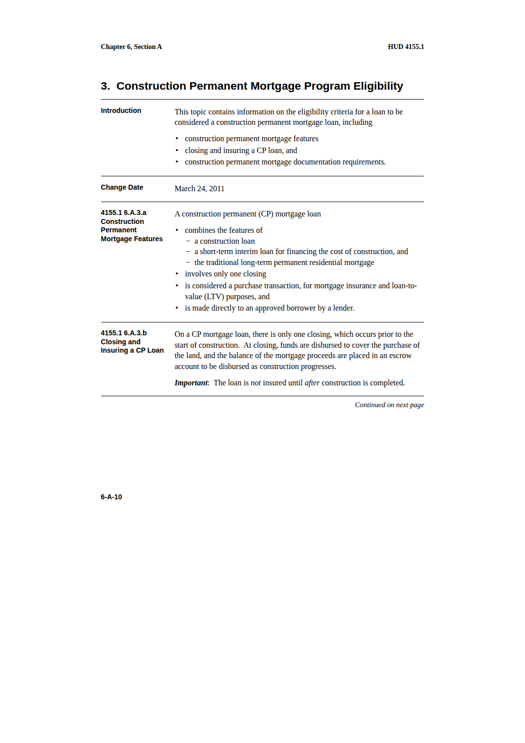Chapter 6, Section A HUD 4155.1
3. Construction Permanent Mortgage Program Eligibility
Introduction
This topic contains information on the eligibility criteria for a loan to be considered a construction permanent mortgage loan, including
construction permanent mortgage features
closing and insuring a CP loan, and
construction permanent mortgage documentation requirements.
Change Date
March 24, 2011
4155.1 6.A.3.a
Construction Permanent Mortgage Features
A construction permanent (CP) mortgage loan
combines the features of
a construction loan
a short-term interim loan for financing the cost of construction, and
the traditional long-term permanent residential mortgage
involves only one closing
is considered a purchase transaction, for mortgage insurance and loan-to-value (LTV) purposes, and
is made directly to an approved borrower by a lender.
4155.1 6.A.3.b
Closing and Insuring a CP Loan
On a CP mortgage loan, there is only one closing, which occurs prior to the start of construction. At closing, funds are disbursed to cover the purchase of the land, and the balance of the mortgage proceeds are placed in an escrow account to be disbursed as construction progresses.
Important: The loan is not insured until after construction is completed.
Continued on next page
6-A-10